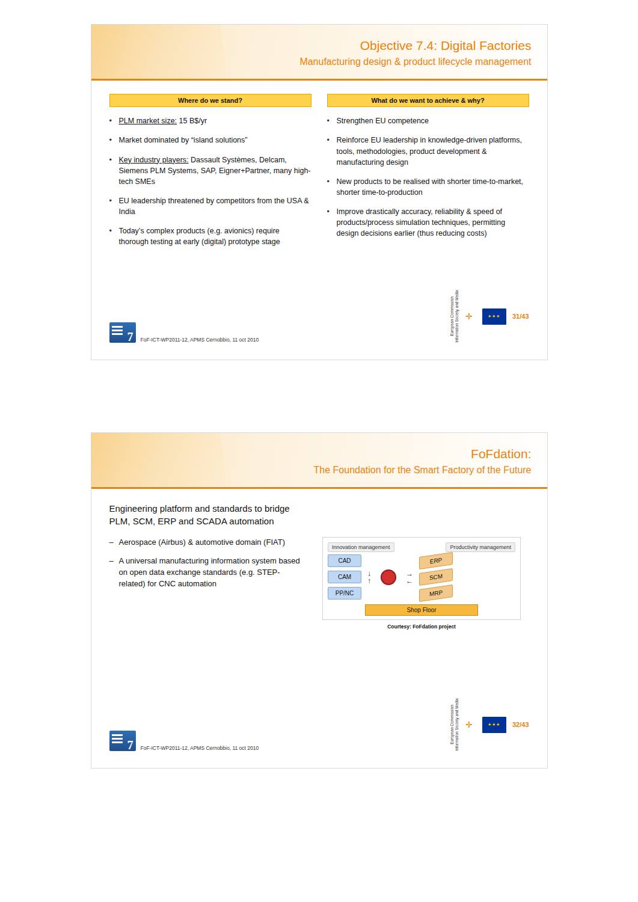Objective 7.4: Digital Factories
Manufacturing design & product lifecycle management
Where do we stand?
PLM market size: 15 B$/yr
Market dominated by “island solutions”
Key industry players: Dassault Systèmes, Delcam, Siemens PLM Systems, SAP, Eigner+Partner, many high-tech SMEs
EU leadership threatened by competitors from the USA & India
Today’s complex products (e.g. avionics) require thorough testing at early (digital) prototype stage
What do we want to achieve & why?
Strengthen EU competence
Reinforce EU leadership in knowledge-driven platforms, tools, methodologies, product development & manufacturing design
New products to be realised with shorter time-to-market, shorter time-to-production
Improve drastically accuracy, reliability & speed of products/process simulation techniques, permitting design decisions earlier (thus reducing costs)
FoF-ICT-WP2011-12, APMS Cernobbio, 11 oct 2010
European Commission
Information Society and Media
✛
★★★
31/43
FoFdation:
The Foundation for the Smart Factory of the Future
Engineering platform and standards to bridge
PLM, SCM, ERP and SCADA automation
Aerospace (Airbus) & automotive domain (FIAT)
A universal manufacturing information system based on open data exchange standards (e.g. STEP-related) for CNC automation
Innovation management Productivity management
CAD
CAM
PP/NC
↓ ↑
→ ←
ERP
SCM
MRP
Shop Floor
Courtesy: FoFdation project
FoF-ICT-WP2011-12, APMS Cernobbio, 11 oct 2010
European Commission
Information Society and Media
✛
★★★
32/43